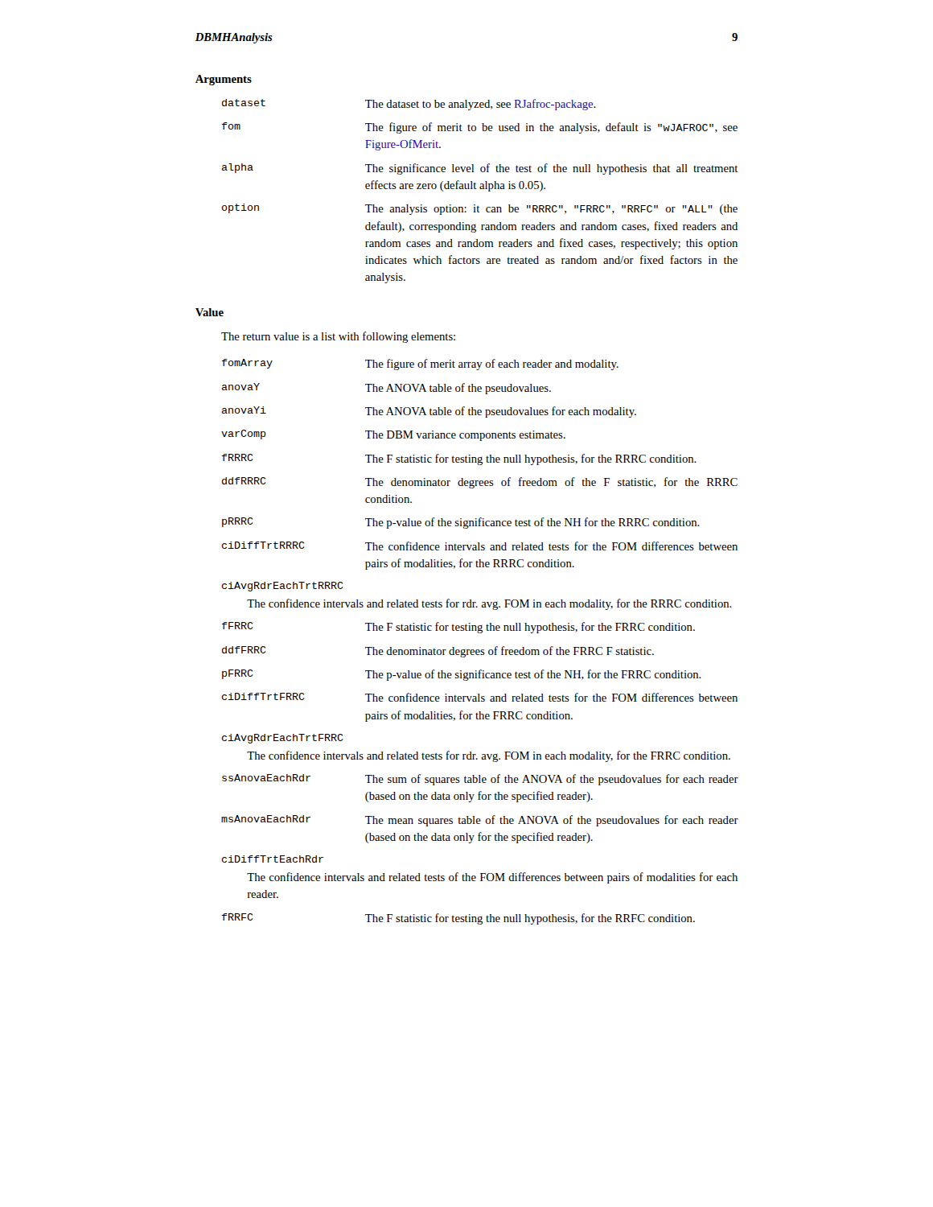DBMHAnalysis 9
Arguments
dataset
The dataset to be analyzed, see RJafroc-package.
fom
The figure of merit to be used in the analysis, default is "wJAFROC", see Figure-OfMerit.
alpha
The significance level of the test of the null hypothesis that all treatment effects are zero (default alpha is 0.05).
option
The analysis option: it can be "RRRC", "FRRC", "RRFC" or "ALL" (the default), corresponding random readers and random cases, fixed readers and random cases and random readers and fixed cases, respectively; this option indicates which factors are treated as random and/or fixed factors in the analysis.
Value
The return value is a list with following elements:
fomArray
The figure of merit array of each reader and modality.
anovaY
The ANOVA table of the pseudovalues.
anovaYi
The ANOVA table of the pseudovalues for each modality.
varComp
The DBM variance components estimates.
fRRRC
The F statistic for testing the null hypothesis, for the RRRC condition.
ddfRRRC
The denominator degrees of freedom of the F statistic, for the RRRC condition.
pRRRC
The p-value of the significance test of the NH for the RRRC condition.
ciDiffTrtRRRC
The confidence intervals and related tests for the FOM differences between pairs of modalities, for the RRRC condition.
ciAvgRdrEachTrtRRRC
The confidence intervals and related tests for rdr. avg. FOM in each modality, for the RRRC condition.
fFRRC
The F statistic for testing the null hypothesis, for the FRRC condition.
ddfFRRC
The denominator degrees of freedom of the FRRC F statistic.
pFRRC
The p-value of the significance test of the NH, for the FRRC condition.
ciDiffTrtFRRC
The confidence intervals and related tests for the FOM differences between pairs of modalities, for the FRRC condition.
ciAvgRdrEachTrtFRRC
The confidence intervals and related tests for rdr. avg. FOM in each modality, for the FRRC condition.
ssAnovaEachRdr
The sum of squares table of the ANOVA of the pseudovalues for each reader (based on the data only for the specified reader).
msAnovaEachRdr
The mean squares table of the ANOVA of the pseudovalues for each reader (based on the data only for the specified reader).
ciDiffTrtEachRdr
The confidence intervals and related tests of the FOM differences between pairs of modalities for each reader.
fRRFC
The F statistic for testing the null hypothesis, for the RRFC condition.